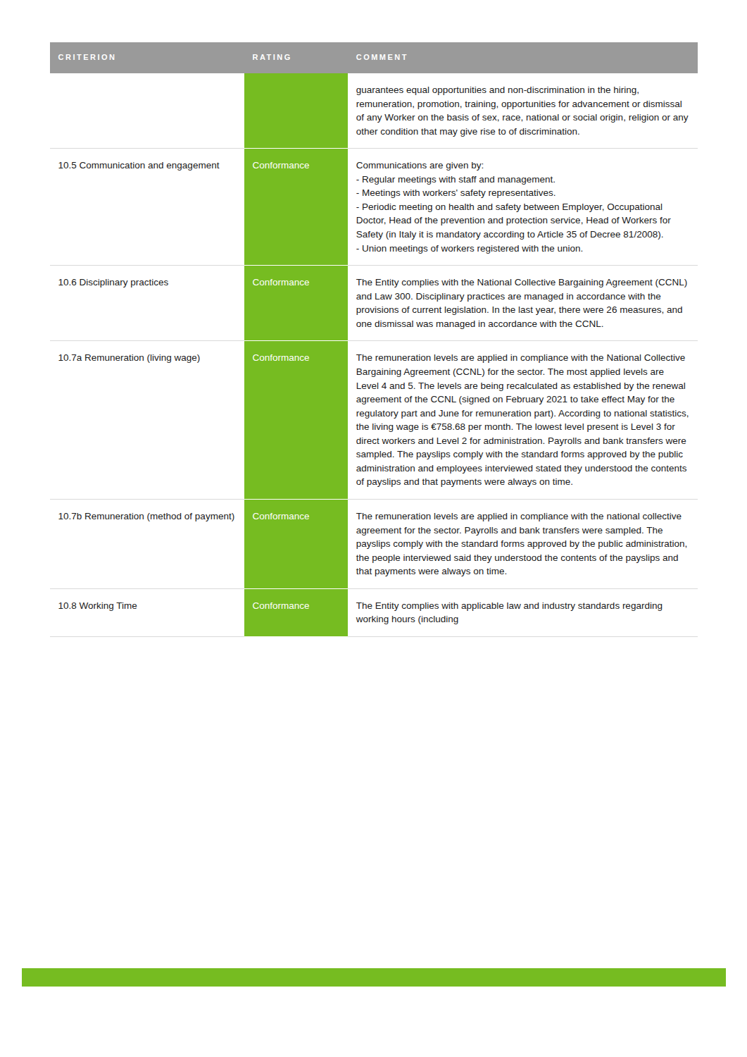| CRITERION | RATING | COMMENT |
| --- | --- | --- |
| | | guarantees equal opportunities and non-discrimination in the hiring, remuneration, promotion, training, opportunities for advancement or dismissal of any Worker on the basis of sex, race, national or social origin, religion or any other condition that may give rise to of discrimination. |
| 10.5 Communication and engagement | Conformance | Communications are given by: - Regular meetings with staff and management. - Meetings with workers' safety representatives. - Periodic meeting on health and safety between Employer, Occupational Doctor, Head of the prevention and protection service, Head of Workers for Safety (in Italy it is mandatory according to Article 35 of Decree 81/2008). - Union meetings of workers registered with the union. |
| 10.6 Disciplinary practices | Conformance | The Entity complies with the National Collective Bargaining Agreement (CCNL) and Law 300. Disciplinary practices are managed in accordance with the provisions of current legislation. In the last year, there were 26 measures, and one dismissal was managed in accordance with the CCNL. |
| 10.7a Remuneration (living wage) | Conformance | The remuneration levels are applied in compliance with the National Collective Bargaining Agreement (CCNL) for the sector. The most applied levels are Level 4 and 5. The levels are being recalculated as established by the renewal agreement of the CCNL (signed on February 2021 to take effect May for the regulatory part and June for remuneration part). According to national statistics, the living wage is €758.68 per month. The lowest level present is Level 3 for direct workers and Level 2 for administration. Payrolls and bank transfers were sampled. The payslips comply with the standard forms approved by the public administration and employees interviewed stated they understood the contents of payslips and that payments were always on time. |
| 10.7b Remuneration (method of payment) | Conformance | The remuneration levels are applied in compliance with the national collective agreement for the sector. Payrolls and bank transfers were sampled. The payslips comply with the standard forms approved by the public administration, the people interviewed said they understood the contents of the payslips and that payments were always on time. |
| 10.8 Working Time | Conformance | The Entity complies with applicable law and industry standards regarding working hours (including |